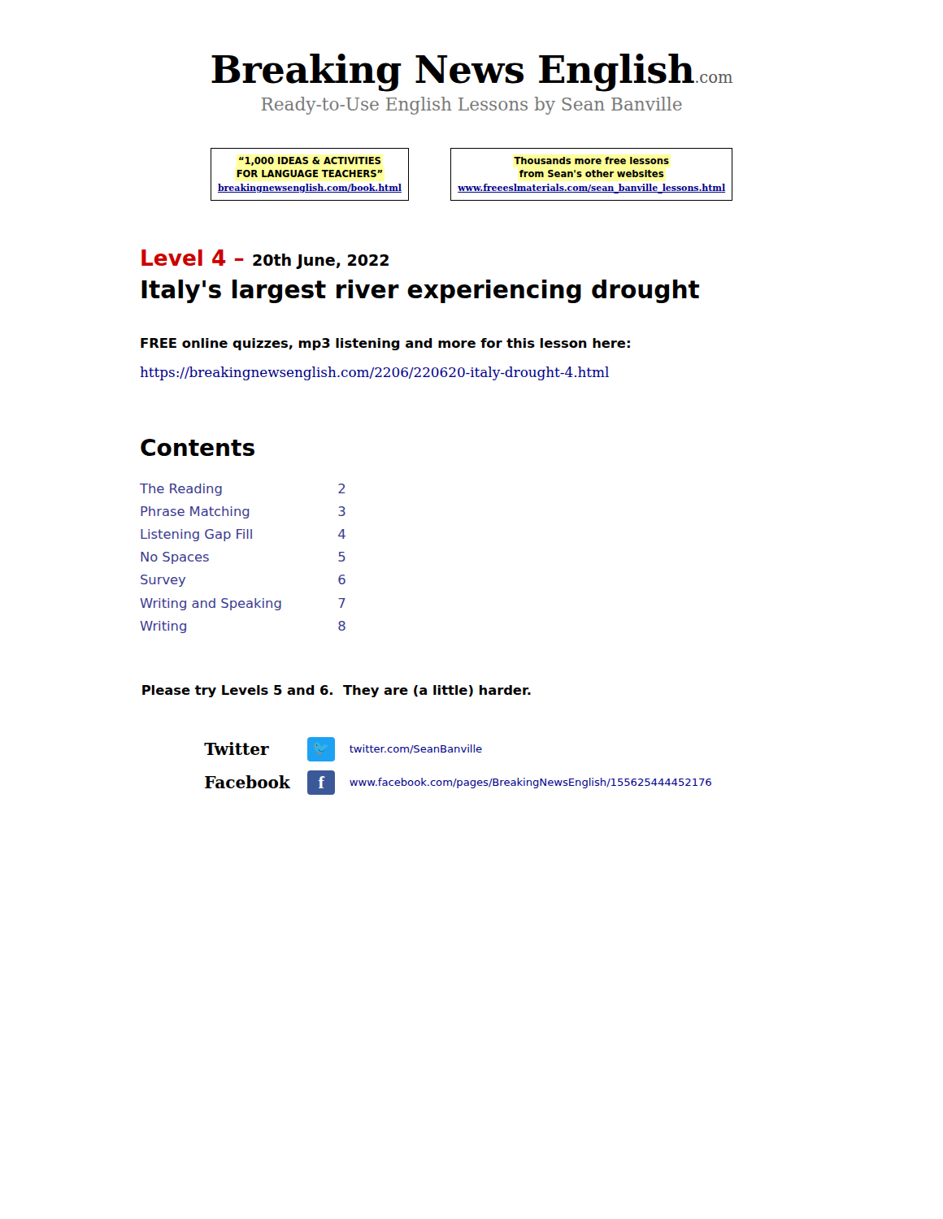Breaking News English.com
Ready-to-Use English Lessons by Sean Banville
“1,000 IDEAS & ACTIVITIES
FOR LANGUAGE TEACHERS”
breakingnewsenglish.com/book.html
Thousands more free lessons
from Sean's other websites
www.freeeslmaterials.com/sean_banville_lessons.html
Level 4 – 20th June, 2022
Italy's largest river experiencing drought
FREE online quizzes, mp3 listening and more for this lesson here:
https://breakingnewsenglish.com/2206/220620-italy-drought-4.html
Contents
| The Reading | 2 |
| Phrase Matching | 3 |
| Listening Gap Fill | 4 |
| No Spaces | 5 |
| Survey | 6 |
| Writing and Speaking | 7 |
| Writing | 8 |
Please try Levels 5 and 6. They are (a little) harder.
| Twitter | | twitter.com/SeanBanville |
| Facebook | f | www.facebook.com/pages/BreakingNewsEnglish/155625444452176 |